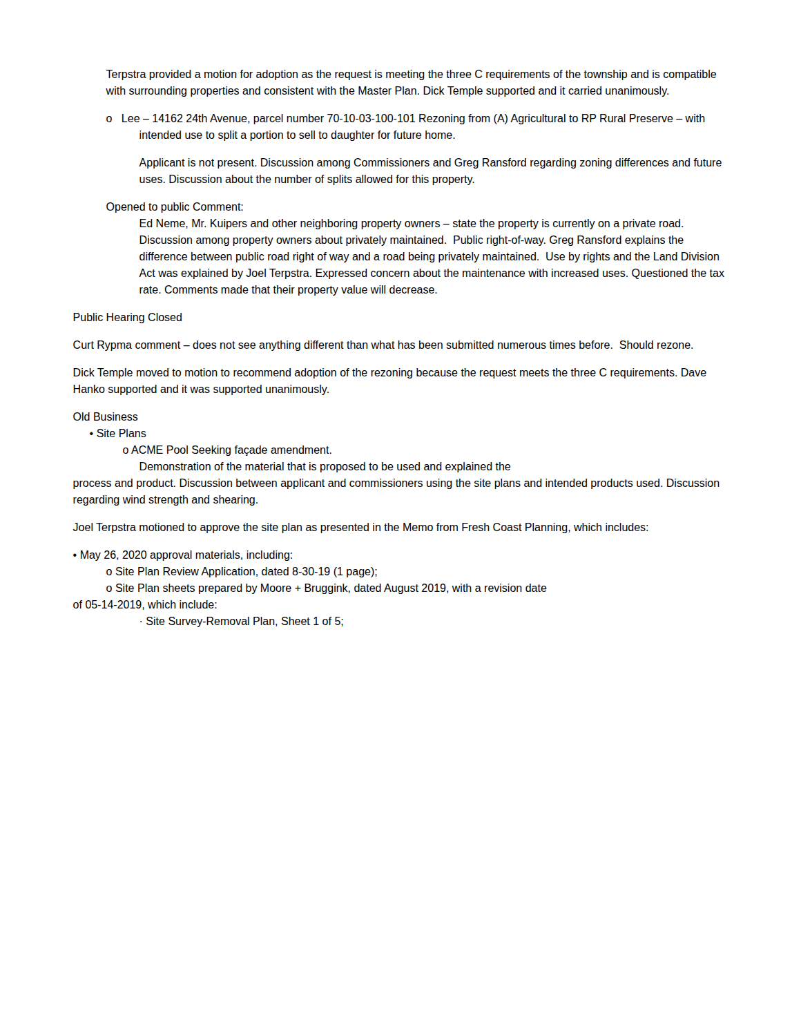Terpstra provided a motion for adoption as the request is meeting the three C requirements of the township and is compatible with surrounding properties and consistent with the Master Plan. Dick Temple supported and it carried unanimously.
o Lee – 14162 24th Avenue, parcel number 70-10-03-100-101 Rezoning from (A) Agricultural to RP Rural Preserve – with intended use to split a portion to sell to daughter for future home.
Applicant is not present. Discussion among Commissioners and Greg Ransford regarding zoning differences and future uses. Discussion about the number of splits allowed for this property.
Opened to public Comment:
Ed Neme, Mr. Kuipers and other neighboring property owners – state the property is currently on a private road. Discussion among property owners about privately maintained. Public right-of-way. Greg Ransford explains the difference between public road right of way and a road being privately maintained. Use by rights and the Land Division Act was explained by Joel Terpstra. Expressed concern about the maintenance with increased uses. Questioned the tax rate. Comments made that their property value will decrease.
Public Hearing Closed
Curt Rypma comment – does not see anything different than what has been submitted numerous times before. Should rezone.
Dick Temple moved to motion to recommend adoption of the rezoning because the request meets the three C requirements. Dave Hanko supported and it was supported unanimously.
Old Business
• Site Plans
o ACME Pool Seeking façade amendment.
Demonstration of the material that is proposed to be used and explained the
process and product. Discussion between applicant and commissioners using the site plans and intended products used. Discussion regarding wind strength and shearing.
Joel Terpstra motioned to approve the site plan as presented in the Memo from Fresh Coast Planning, which includes:
• May 26, 2020 approval materials, including:
o Site Plan Review Application, dated 8-30-19 (1 page);
o Site Plan sheets prepared by Moore + Bruggink, dated August 2019, with a revision date
of 05-14-2019, which include:
· Site Survey-Removal Plan, Sheet 1 of 5;